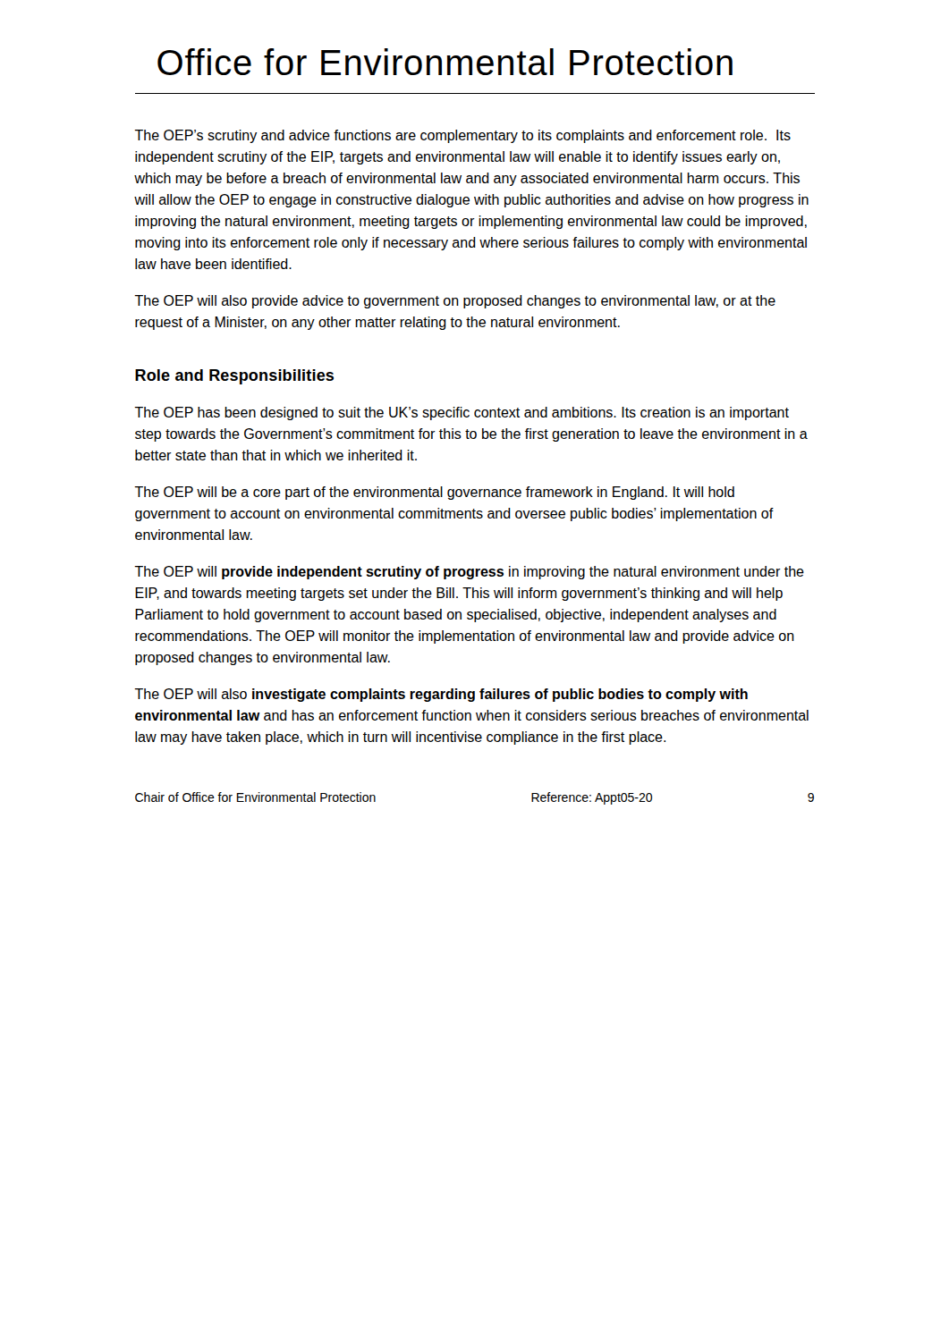Office for Environmental Protection
The OEP’s scrutiny and advice functions are complementary to its complaints and enforcement role. Its independent scrutiny of the EIP, targets and environmental law will enable it to identify issues early on, which may be before a breach of environmental law and any associated environmental harm occurs. This will allow the OEP to engage in constructive dialogue with public authorities and advise on how progress in improving the natural environment, meeting targets or implementing environmental law could be improved, moving into its enforcement role only if necessary and where serious failures to comply with environmental law have been identified.
The OEP will also provide advice to government on proposed changes to environmental law, or at the request of a Minister, on any other matter relating to the natural environment.
Role and Responsibilities
The OEP has been designed to suit the UK’s specific context and ambitions. Its creation is an important step towards the Government’s commitment for this to be the first generation to leave the environment in a better state than that in which we inherited it.
The OEP will be a core part of the environmental governance framework in England. It will hold government to account on environmental commitments and oversee public bodies’ implementation of environmental law.
The OEP will provide independent scrutiny of progress in improving the natural environment under the EIP, and towards meeting targets set under the Bill. This will inform government’s thinking and will help Parliament to hold government to account based on specialised, objective, independent analyses and recommendations. The OEP will monitor the implementation of environmental law and provide advice on proposed changes to environmental law.
The OEP will also investigate complaints regarding failures of public bodies to comply with environmental law and has an enforcement function when it considers serious breaches of environmental law may have taken place, which in turn will incentivise compliance in the first place.
Chair of Office for Environmental Protection
Reference: Appt05-20
9